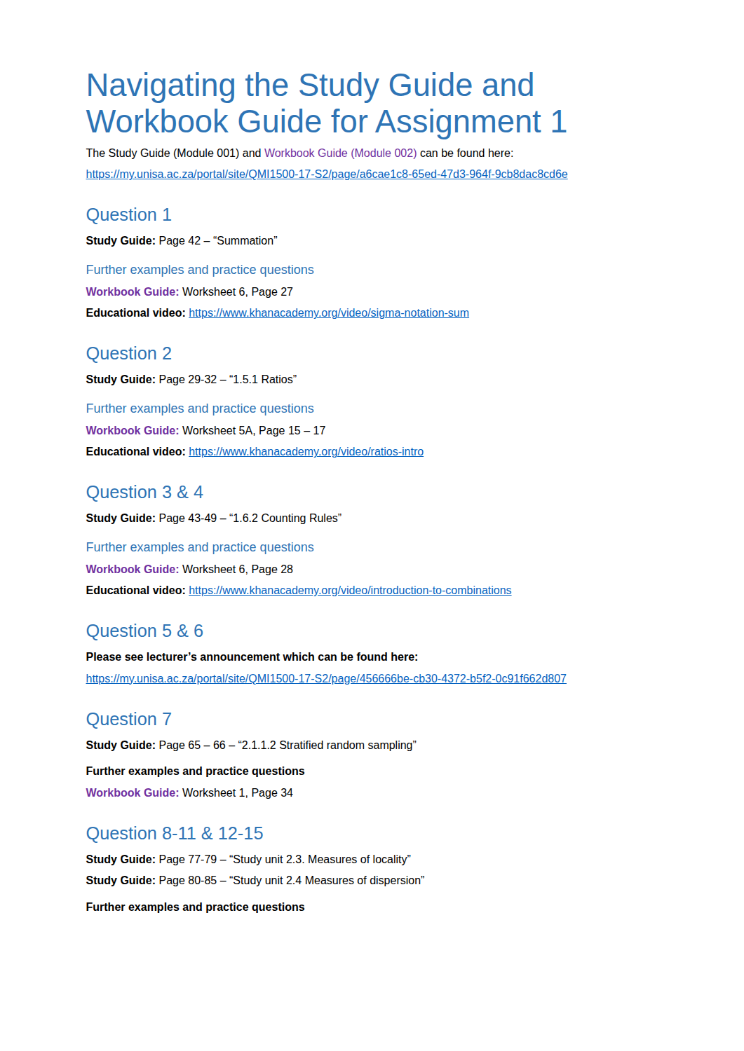Navigating the Study Guide and Workbook Guide for Assignment 1
The Study Guide (Module 001) and Workbook Guide (Module 002) can be found here:
https://my.unisa.ac.za/portal/site/QMI1500-17-S2/page/a6cae1c8-65ed-47d3-964f-9cb8dac8cd6e
Question 1
Study Guide: Page 42 – “Summation”
Further examples and practice questions
Workbook Guide: Worksheet 6, Page 27
Educational video: https://www.khanacademy.org/video/sigma-notation-sum
Question 2
Study Guide: Page 29-32 – “1.5.1 Ratios”
Further examples and practice questions
Workbook Guide: Worksheet 5A, Page 15 – 17
Educational video: https://www.khanacademy.org/video/ratios-intro
Question 3 & 4
Study Guide: Page 43-49 – “1.6.2 Counting Rules”
Further examples and practice questions
Workbook Guide: Worksheet 6, Page 28
Educational video: https://www.khanacademy.org/video/introduction-to-combinations
Question 5 & 6
Please see lecturer’s announcement which can be found here:
https://my.unisa.ac.za/portal/site/QMI1500-17-S2/page/456666be-cb30-4372-b5f2-0c91f662d807
Question 7
Study Guide: Page 65 – 66 – “2.1.1.2 Stratified random sampling”
Further examples and practice questions
Workbook Guide: Worksheet 1, Page 34
Question 8-11 & 12-15
Study Guide: Page 77-79 – “Study unit 2.3. Measures of locality”
Study Guide: Page 80-85 – “Study unit 2.4 Measures of dispersion”
Further examples and practice questions